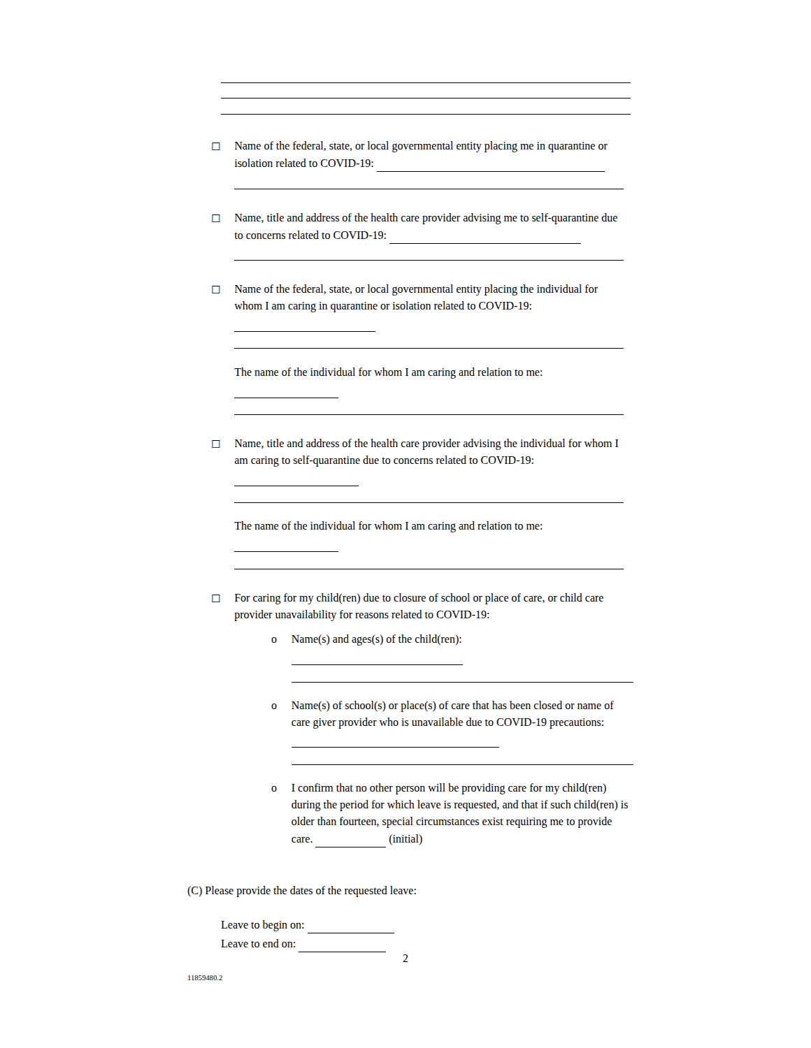☐
Name of the federal, state, or local governmental entity placing me in quarantine or isolation related to COVID-19:
☐
Name, title and address of the health care provider advising me to self-quarantine due to concerns related to COVID-19:
☐
Name of the federal, state, or local governmental entity placing the individual for whom I am caring in quarantine or isolation related to COVID-19:
The name of the individual for whom I am caring and relation to me:
☐
Name, title and address of the health care provider advising the individual for whom I am caring to self-quarantine due to concerns related to COVID-19:
The name of the individual for whom I am caring and relation to me:
☐
For caring for my child(ren) due to closure of school or place of care, or child care provider unavailability for reasons related to COVID-19:
o
Name(s) and ages(s) of the child(ren):
o
Name(s) of school(s) or place(s) of care that has been closed or name of care giver provider who is unavailable due to COVID-19 precautions:
o
I confirm that no other person will be providing care for my child(ren) during the period for which leave is requested, and that if such child(ren) is older than fourteen, special circumstances exist requiring me to provide care. (initial)
(C) Please provide the dates of the requested leave:
Leave to begin on:
Leave to end on:
2
11859480.2